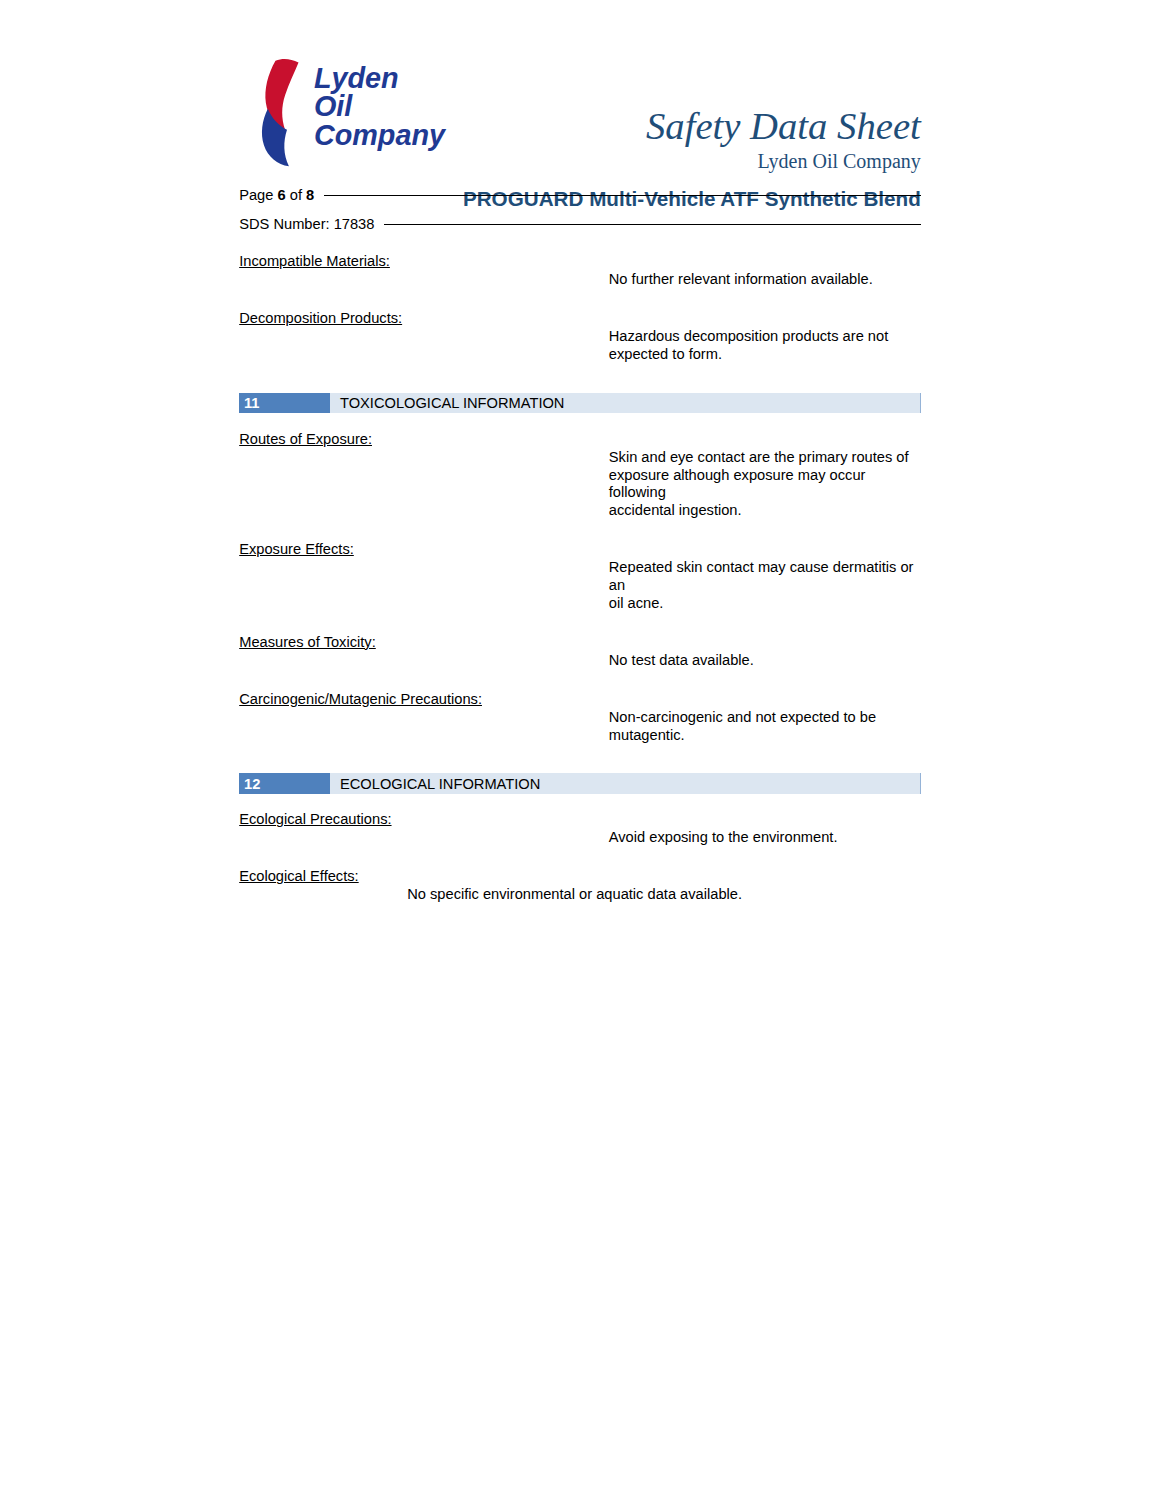Lyden Oil Company
Safety Data Sheet
Lyden Oil Company
Page 6 of 8
PROGUARD Multi-Vehicle ATF Synthetic Blend
SDS Number: 17838
Incompatible Materials:
No further relevant information available.
Decomposition Products:
Hazardous decomposition products are not
expected to form.
11
TOXICOLOGICAL INFORMATION
Routes of Exposure:
Skin and eye contact are the primary routes of
exposure although exposure may occur following
accidental ingestion.
Exposure Effects:
Repeated skin contact may cause dermatitis or an
oil acne.
Measures of Toxicity:
No test data available.
Carcinogenic/Mutagenic Precautions:
Non-carcinogenic and not expected to be
mutagentic.
12
ECOLOGICAL INFORMATION
Ecological Precautions:
Avoid exposing to the environment.
Ecological Effects:
No specific environmental or aquatic data available.